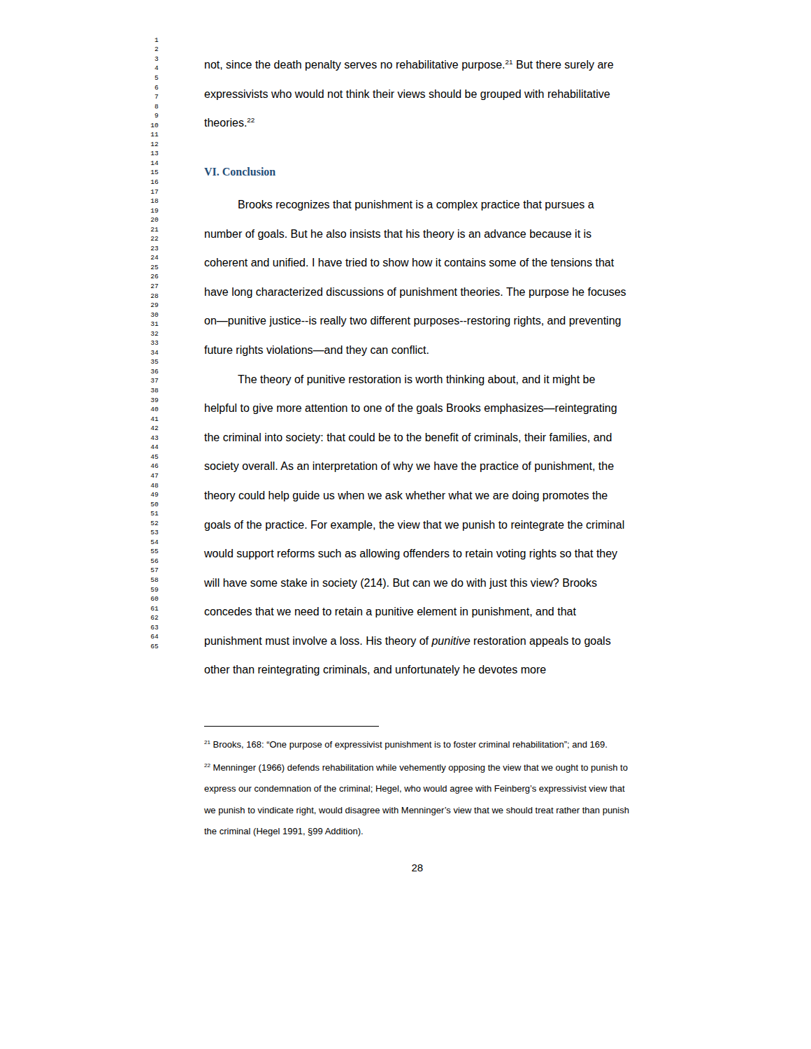12345 678910 1112131415 1617181920 2122232425 2627282930 3132333435 3637383940 4142434445 4647484950 5152535455 5657585960 6162636465
not, since the death penalty serves no rehabilitative purpose.21 But there surely are expressivists who would not think their views should be grouped with rehabilitative theories.22
VI. Conclusion
Brooks recognizes that punishment is a complex practice that pursues a number of goals. But he also insists that his theory is an advance because it is coherent and unified. I have tried to show how it contains some of the tensions that have long characterized discussions of punishment theories. The purpose he focuses on—punitive justice--is really two different purposes--restoring rights, and preventing future rights violations—and they can conflict.
The theory of punitive restoration is worth thinking about, and it might be helpful to give more attention to one of the goals Brooks emphasizes—reintegrating the criminal into society: that could be to the benefit of criminals, their families, and society overall. As an interpretation of why we have the practice of punishment, the theory could help guide us when we ask whether what we are doing promotes the goals of the practice. For example, the view that we punish to reintegrate the criminal would support reforms such as allowing offenders to retain voting rights so that they will have some stake in society (214). But can we do with just this view? Brooks concedes that we need to retain a punitive element in punishment, and that punishment must involve a loss. His theory of punitive restoration appeals to goals other than reintegrating criminals, and unfortunately he devotes more
21 Brooks, 168: “One purpose of expressivist punishment is to foster criminal rehabilitation”; and 169.
22 Menninger (1966) defends rehabilitation while vehemently opposing the view that we ought to punish to express our condemnation of the criminal; Hegel, who would agree with Feinberg’s expressivist view that we punish to vindicate right, would disagree with Menninger’s view that we should treat rather than punish the criminal (Hegel 1991, §99 Addition).
28